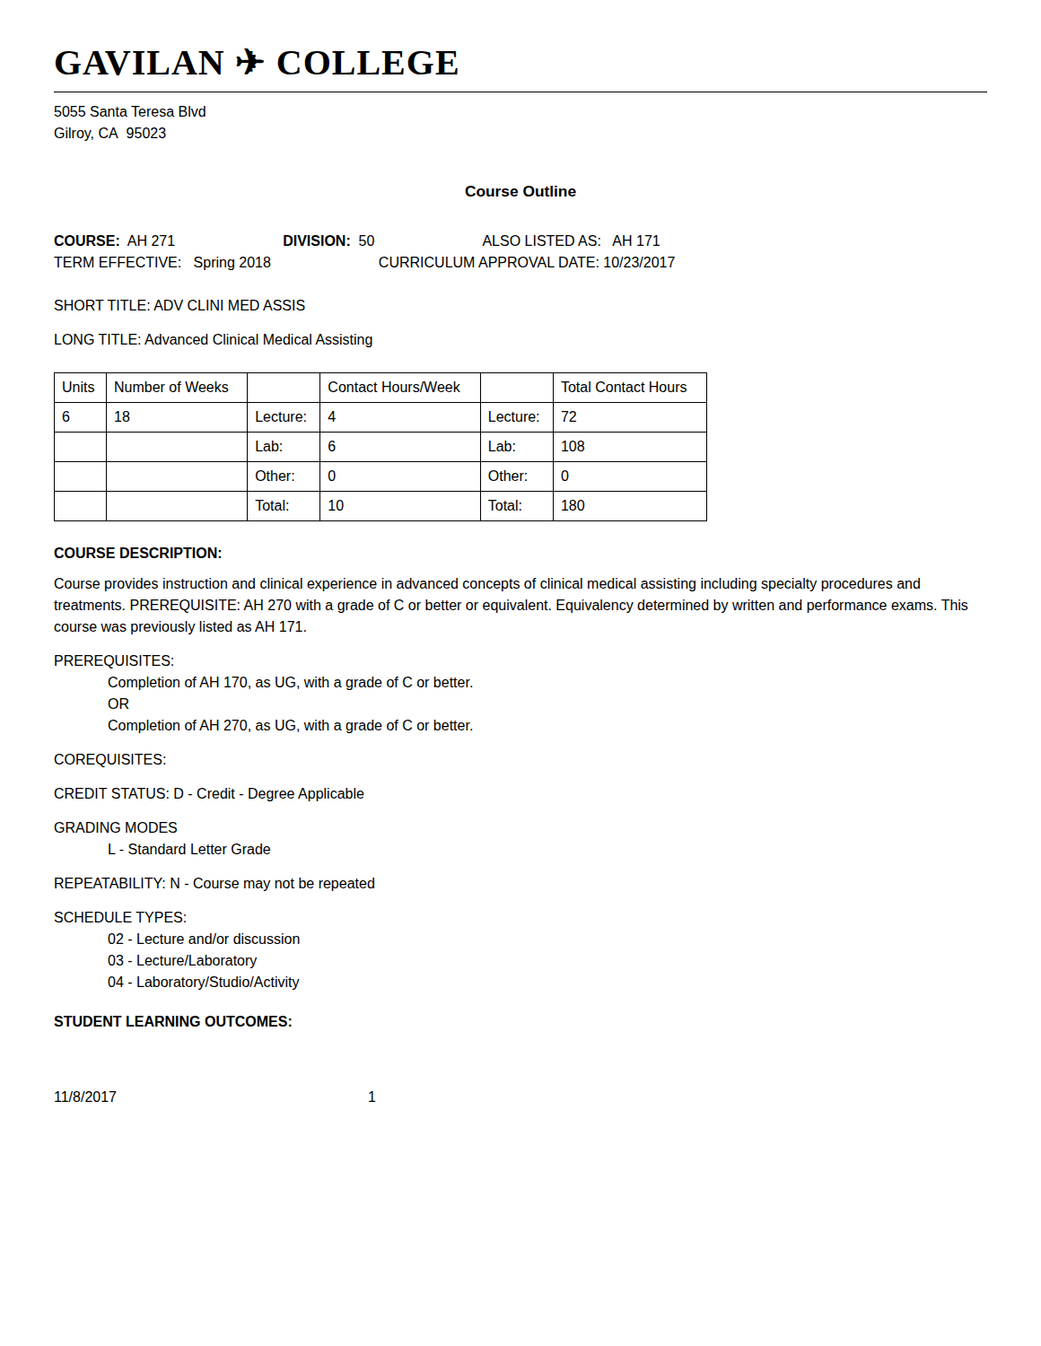GAVILAN ✈ COLLEGE
5055 Santa Teresa Blvd
Gilroy, CA 95023
Course Outline
COURSE: AH 271 DIVISION: 50 ALSO LISTED AS: AH 171
TERM EFFECTIVE: Spring 2018 CURRICULUM APPROVAL DATE: 10/23/2017
SHORT TITLE: ADV CLINI MED ASSIS
LONG TITLE: Advanced Clinical Medical Assisting
| Units | Number of Weeks | | Contact Hours/Week | | Total Contact Hours |
| 6 | 18 | Lecture: | 4 | Lecture: | 72 |
| | | Lab: | 6 | Lab: | 108 |
| | | Other: | 0 | Other: | 0 |
| | | Total: | 10 | Total: | 180 |
COURSE DESCRIPTION:
Course provides instruction and clinical experience in advanced concepts of clinical medical assisting including specialty procedures and treatments. PREREQUISITE: AH 270 with a grade of C or better or equivalent. Equivalency determined by written and performance exams. This course was previously listed as AH 171.
PREREQUISITES:
Completion of AH 170, as UG, with a grade of C or better.
OR
Completion of AH 270, as UG, with a grade of C or better.
COREQUISITES:
CREDIT STATUS: D - Credit - Degree Applicable
GRADING MODES
L - Standard Letter Grade
REPEATABILITY: N - Course may not be repeated
SCHEDULE TYPES:
02 - Lecture and/or discussion
03 - Lecture/Laboratory
04 - Laboratory/Studio/Activity
STUDENT LEARNING OUTCOMES:
11/8/2017 1